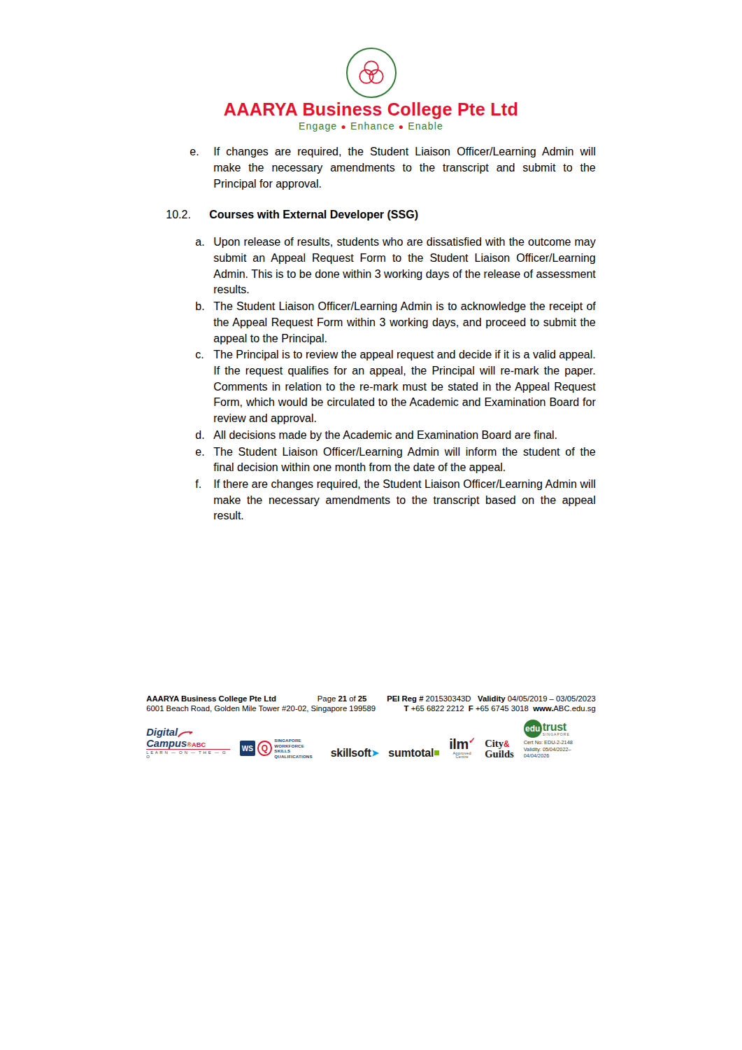AAARYA Business College Pte Ltd
Engage ● Enhance ● Enable
e.
If changes are required, the Student Liaison Officer/Learning Admin will make the necessary amendments to the transcript and submit to the Principal for approval.
10.2.
Courses with External Developer (SSG)
a. Upon release of results, students who are dissatisfied with the outcome may submit an Appeal Request Form to the Student Liaison Officer/Learning Admin. This is to be done within 3 working days of the release of assessment results.
b. The Student Liaison Officer/Learning Admin is to acknowledge the receipt of the Appeal Request Form within 3 working days, and proceed to submit the appeal to the Principal.
c. The Principal is to review the appeal request and decide if it is a valid appeal. If the request qualifies for an appeal, the Principal will re-mark the paper. Comments in relation to the re-mark must be stated in the Appeal Request Form, which would be circulated to the Academic and Examination Board for review and approval.
d. All decisions made by the Academic and Examination Board are final.
e. The Student Liaison Officer/Learning Admin will inform the student of the final decision within one month from the date of the appeal.
f. If there are changes required, the Student Liaison Officer/Learning Admin will make the necessary amendments to the transcript based on the appeal result.
AAARYA Business College Pte Ltd
Page 21 of 25
PEI Reg # 201530343D Validity 04/05/2019 – 03/05/2023
6001 Beach Road, Golden Mile Tower #20-02, Singapore 199589
T +65 6822 2212 F +65 6745 3018 www. ABC.edu.sg
Digital
Campus®ABC
L E A R N — O N — T H E — G O
WS
Q
SINGAPORE
WORKFORCE SKILLS
QUALIFICATIONS
skillsoft➤
sumtotal
ilm✓
Approved
Centre
City&
Guilds
edu
trust
SINGAPORE
Cert No: EDU-2-2148
Validity: 05/04/2022–04/04/2026